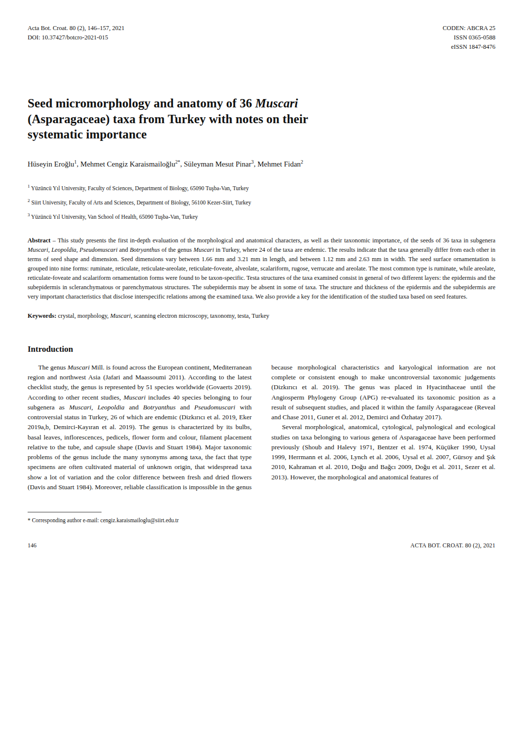Acta Bot. Croat. 80 (2), 146–157, 2021
DOI: 10.37427/botcro-2021-015
CODEN: ABCRA 25
ISSN 0365-0588
eISSN 1847-8476
Seed micromorphology and anatomy of 36 Muscari
(Asparagaceae) taxa from Turkey with notes on their
systematic importance
Hüseyin Eroğlu1, Mehmet Cengiz Karaismailoğlu2*, Süleyman Mesut Pinar3, Mehmet Fidan2
1 Yüzüncü Yıl University, Faculty of Sciences, Department of Biology, 65090 Tuşba-Van, Turkey
2 Siirt University, Faculty of Arts and Sciences, Department of Biology, 56100 Kezer-Siirt, Turkey
3 Yüzüncü Yıl University, Van School of Health, 65090 Tuşba-Van, Turkey
Abstract – This study presents the first in-depth evaluation of the morphological and anatomical characters, as well as their taxonomic importance, of the seeds of 36 taxa in subgenera Muscari, Leopoldia, Pseudomuscari and Botryanthus of the genus Muscari in Turkey, where 24 of the taxa are endemic. The results indicate that the taxa generally differ from each other in terms of seed shape and dimension. Seed dimensions vary between 1.66 mm and 3.21 mm in length, and between 1.12 mm and 2.63 mm in width. The seed surface ornamentation is grouped into nine forms: ruminate, reticulate, reticulate-areolate, reticulate-foveate, alveolate, scalariform, rugose, verrucate and areolate. The most common type is ruminate, while areolate, reticulate-foveate and scalariform ornamentation forms were found to be taxon-specific. Testa structures of the taxa examined consist in general of two different layers: the epidermis and the subepidermis in scleranchymatous or parenchymatous structures. The subepidermis may be absent in some of taxa. The structure and thickness of the epidermis and the subepidermis are very important characteristics that disclose interspecific relations among the examined taxa. We also provide a key for the identification of the studied taxa based on seed features.
Keywords: crystal, morphology, Muscari, scanning electron microscopy, taxonomy, testa, Turkey
Introduction
The genus Muscari Mill. is found across the European continent, Mediterranean region and northwest Asia (Jafari and Maassoumi 2011). According to the latest checklist study, the genus is represented by 51 species worldwide (Govaerts 2019). According to other recent studies, Muscari includes 40 species belonging to four subgenera as Muscari, Leopoldia and Botryanthus and Pseudomuscari with controversial status in Turkey, 26 of which are endemic (Dizkırıcı et al. 2019, Eker 2019a,b, Demirci-Kayıran et al. 2019). The genus is characterized by its bulbs, basal leaves, inflorescences, pedicels, flower form and colour, filament placement relative to the tube, and capsule shape (Davis and Stuart 1984). Major taxonomic problems of the genus include the many synonyms among taxa, the fact that type specimens are often cultivated material of unknown origin, that widespread taxa show a lot of variation and the color difference between fresh and dried flowers (Davis and Stuart 1984). Moreover, reliable classification is impossible in the genus because morphological characteristics and karyological information are not complete or consistent enough to make uncontroversial taxonomic judgements (Dizkırıcı et al. 2019). The genus was placed in Hyacinthaceae until the Angiosperm Phylogeny Group (APG) re-evaluated its taxonomic position as a result of subsequent studies, and placed it within the family Asparagaceae (Reveal and Chase 2011, Guner et al. 2012, Demirci and Özhatay 2017).
Several morphological, anatomical, cytological, palynological and ecological studies on taxa belonging to various genera of Asparagaceae have been performed previously (Shoub and Halevy 1971, Bentzer et al. 1974, Küçüker 1990, Uysal 1999, Herrmann et al. 2006, Lynch et al. 2006, Uysal et al. 2007, Gürsoy and Şık 2010, Kahraman et al. 2010, Doğu and Bağcı 2009, Doğu et al. 2011, Sezer et al. 2013). However, the morphological and anatomical features of
* Corresponding author e-mail: cengiz.karaismailoglu@siirt.edu.tr
146
ACTA BOT. CROAT. 80 (2), 2021